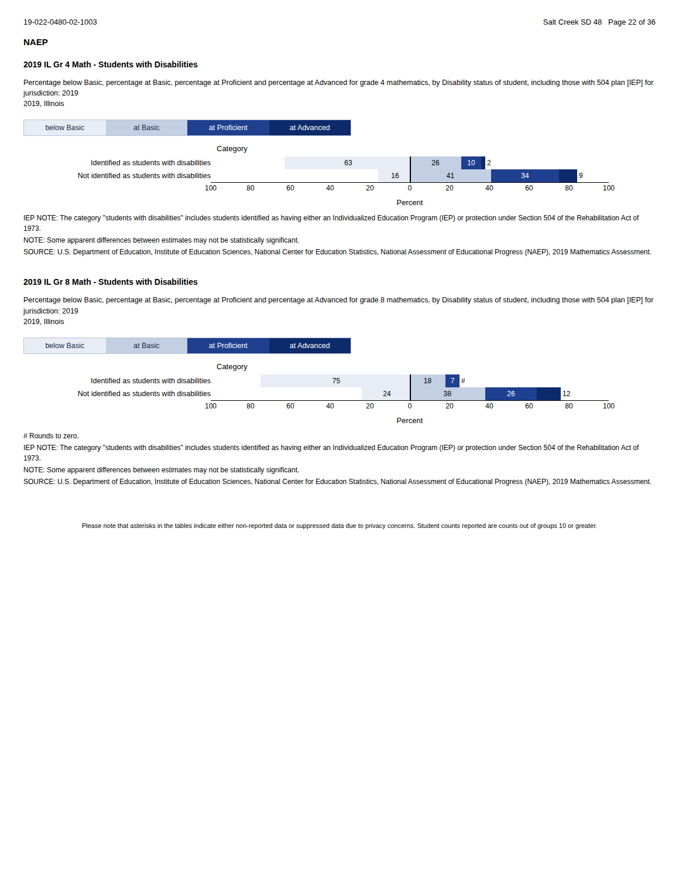19-022-0480-02-1003
Salt Creek SD 48 Page 22 of 36
NAEP
2019 IL Gr 4 Math - Students with Disabilities
Percentage below Basic, percentage at Basic, percentage at Proficient and percentage at Advanced for grade 4 mathematics, by Disability status of student, including those with 504 plan [IEP] for jurisdiction: 2019 2019, Illinois
below Basic
at Basic
at Proficient
at Advanced
Category
| Identified as students with disabilities | 63 26 10 2 |
| Not identified as students with disabilities | 16 41 34 9 |
| | 100 80 60 40 20 0 20 40 60 80 100 Percent |
IEP NOTE: The category "students with disabilities" includes students identified as having either an Individualized Education Program (IEP) or protection under Section 504 of the Rehabilitation Act of 1973.
NOTE: Some apparent differences between estimates may not be statistically significant.
SOURCE: U.S. Department of Education, Institute of Education Sciences, National Center for Education Statistics, National Assessment of Educational Progress (NAEP), 2019 Mathematics Assessment.
2019 IL Gr 8 Math - Students with Disabilities
Percentage below Basic, percentage at Basic, percentage at Proficient and percentage at Advanced for grade 8 mathematics, by Disability status of student, including those with 504 plan [IEP] for jurisdiction: 2019 2019, Illinois
below Basic
at Basic
at Proficient
at Advanced
Category
| Identified as students with disabilities | 75 18 7 # |
| Not identified as students with disabilities | 24 38 26 12 |
| | 100 80 60 40 20 0 20 40 60 80 100 Percent |
# Rounds to zero.
IEP NOTE: The category "students with disabilities" includes students identified as having either an Individualized Education Program (IEP) or protection under Section 504 of the Rehabilitation Act of 1973.
NOTE: Some apparent differences between estimates may not be statistically significant.
SOURCE: U.S. Department of Education, Institute of Education Sciences, National Center for Education Statistics, National Assessment of Educational Progress (NAEP), 2019 Mathematics Assessment.
Please note that asterisks in the tables indicate either non-reported data or suppressed data due to privacy concerns. Student counts reported are counts out of groups 10 or greater.